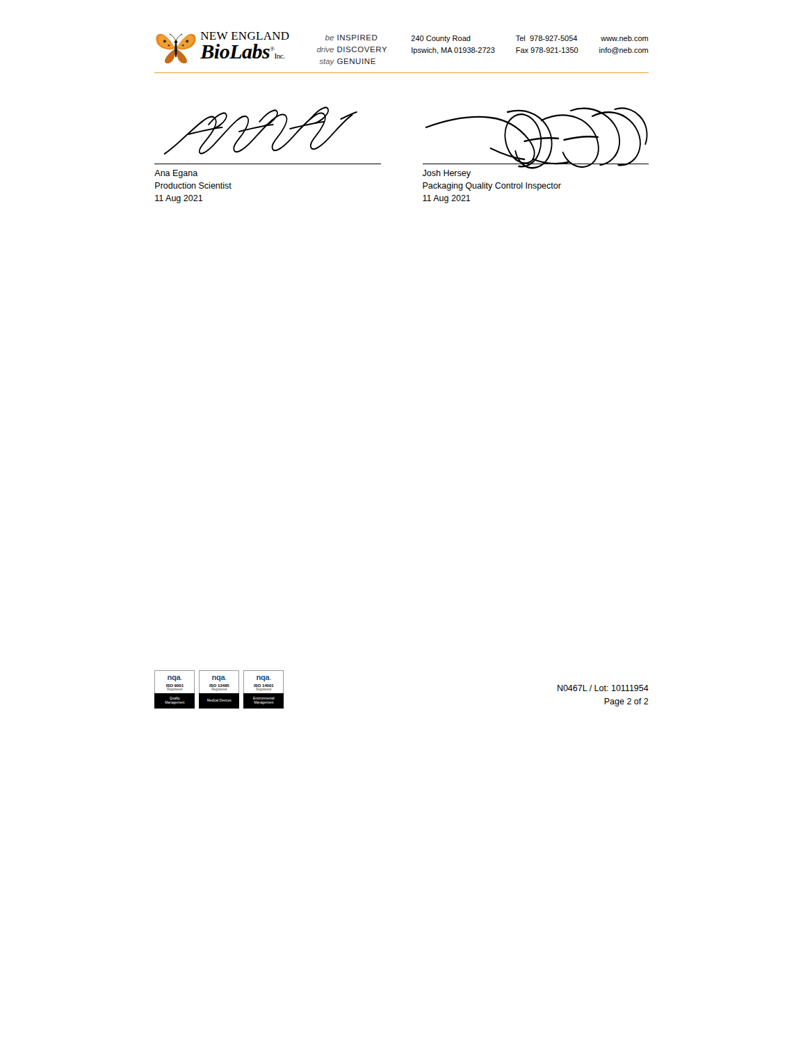NEW ENGLAND
BioLabs®Inc.
be INSPIRED
drive DISCOVERY
stay GENUINE
240 County Road
Ipswich, MA 01938-2723
Tel 978-927-5054
Fax 978-921-1350
www.neb.com
info@neb.com
Ana Egana
Production Scientist
11 Aug 2021
Josh Hersey
Packaging Quality Control Inspector
11 Aug 2021
nqa.
ISO 9001
Registered
Quality
Management
nqa.
ISO 13485
Registered
Medical Devices
nqa.
ISO 14001
Registered
Environmental
Management
N0467L / Lot: 10111954
Page 2 of 2